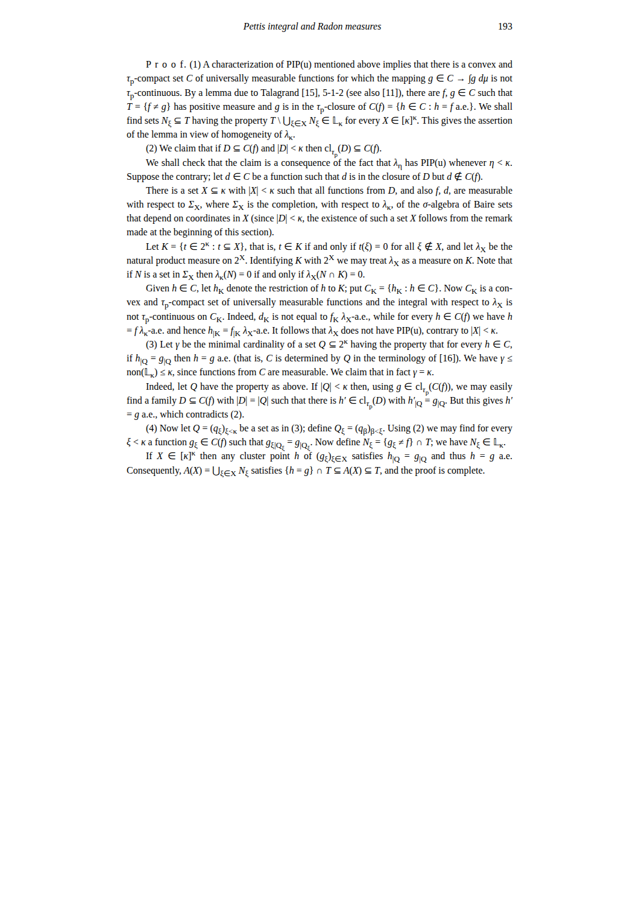Pettis integral and Radon measures 193
P r o o f. (1) A characterization of PIP(u) mentioned above implies that there is a convex and τp-compact set C of universally measurable functions for which the mapping g ∈ C → ∫g dμ is not τp-continuous. By a lemma due to Talagrand [15], 5-1-2 (see also [11]), there are f, g ∈ C such that T = {f ≠ g} has positive measure and g is in the τp-closure of C(f) = {h ∈ C : h = f a.e.}. We shall find sets Nξ ⊆ T having the property T \ ⋃ξ∈X Nξ ∈ 𝕃κ for every X ∈ [κ]κ. This gives the assertion of the lemma in view of homogeneity of λκ.
(2) We claim that if D ⊆ C(f) and |D| < κ then clτp(D) ⊆ C(f).
We shall check that the claim is a consequence of the fact that λη has PIP(u) whenever η < κ. Suppose the contrary; let d ∈ C be a function such that d is in the closure of D but d ∉ C(f).
There is a set X ⊆ κ with |X| < κ such that all functions from D, and also f, d, are measurable with respect to ΣX, where ΣX is the completion, with respect to λκ, of the σ-algebra of Baire sets that depend on coordinates in X (since |D| < κ, the existence of such a set X follows from the remark made at the beginning of this section).
Let K = {t ∈ 2κ : t ⊆ X}, that is, t ∈ K if and only if t(ξ) = 0 for all ξ ∉ X, and let λX be the natural product measure on 2X. Identifying K with 2X we may treat λX as a measure on K. Note that if N is a set in ΣX then λκ(N) = 0 if and only if λX(N ∩ K) = 0.
Given h ∈ C, let hK denote the restriction of h to K; put CK = {hK : h ∈ C}. Now CK is a convex and τp-compact set of universally measurable functions and the integral with respect to λX is not τp-continuous on CK. Indeed, dK is not equal to fK λX-a.e., while for every h ∈ C(f) we have h = f λκ-a.e. and hence h|K = f|K λX-a.e. It follows that λX does not have PIP(u), contrary to |X| < κ.
(3) Let γ be the minimal cardinality of a set Q ⊆ 2κ having the property that for every h ∈ C, if h|Q = g|Q then h = g a.e. (that is, C is determined by Q in the terminology of [16]). We have γ ≤ non(𝕃κ) ≤ κ, since functions from C are measurable. We claim that in fact γ = κ.
Indeed, let Q have the property as above. If |Q| < κ then, using g ∈ clτp(C(f)), we may easily find a family D ⊆ C(f) with |D| = |Q| such that there is h′ ∈ clτp(D) with h′|Q = g|Q. But this gives h′ = g a.e., which contradicts (2).
(4) Now let Q = (qξ)ξ<κ be a set as in (3); define Qξ = (qβ)β<ξ. Using (2) we may find for every ξ < κ a function gξ ∈ C(f) such that gξ|Qξ = g|Qξ. Now define Nξ = {gξ ≠ f} ∩ T; we have Nξ ∈ 𝕃κ.
If X ∈ [κ]κ then any cluster point h of (gξ)ξ∈X satisfies h|Q = g|Q and thus h = g a.e. Consequently, A(X) = ⋃ξ∈X Nξ satisfies {h = g} ∩ T ⊆ A(X) ⊆ T, and the proof is complete.